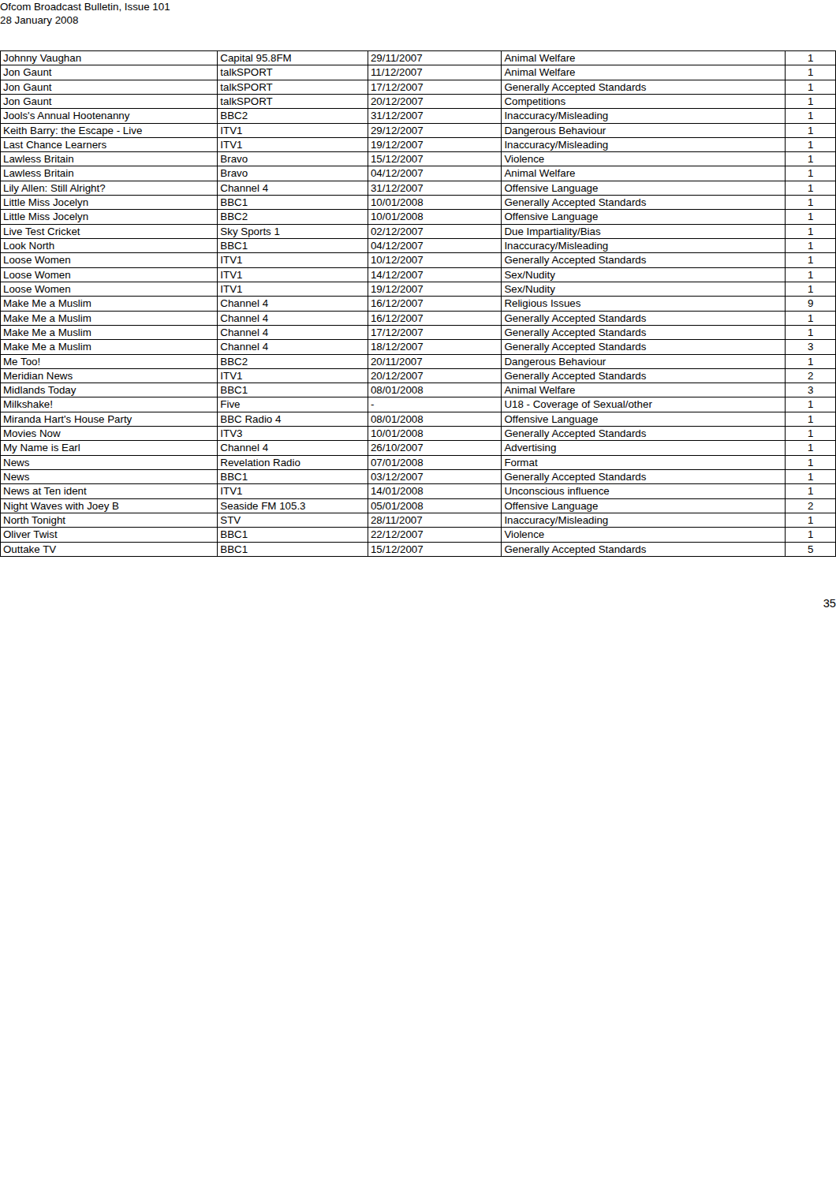Ofcom Broadcast Bulletin, Issue 101
28 January 2008
| Johnny Vaughan | Capital 95.8FM | 29/11/2007 | Animal Welfare | 1 |
| Jon Gaunt | talkSPORT | 11/12/2007 | Animal Welfare | 1 |
| Jon Gaunt | talkSPORT | 17/12/2007 | Generally Accepted Standards | 1 |
| Jon Gaunt | talkSPORT | 20/12/2007 | Competitions | 1 |
| Jools's Annual Hootenanny | BBC2 | 31/12/2007 | Inaccuracy/Misleading | 1 |
| Keith Barry: the Escape - Live | ITV1 | 29/12/2007 | Dangerous Behaviour | 1 |
| Last Chance Learners | ITV1 | 19/12/2007 | Inaccuracy/Misleading | 1 |
| Lawless Britain | Bravo | 15/12/2007 | Violence | 1 |
| Lawless Britain | Bravo | 04/12/2007 | Animal Welfare | 1 |
| Lily Allen: Still Alright? | Channel 4 | 31/12/2007 | Offensive Language | 1 |
| Little Miss Jocelyn | BBC1 | 10/01/2008 | Generally Accepted Standards | 1 |
| Little Miss Jocelyn | BBC2 | 10/01/2008 | Offensive Language | 1 |
| Live Test Cricket | Sky Sports 1 | 02/12/2007 | Due Impartiality/Bias | 1 |
| Look North | BBC1 | 04/12/2007 | Inaccuracy/Misleading | 1 |
| Loose Women | ITV1 | 10/12/2007 | Generally Accepted Standards | 1 |
| Loose Women | ITV1 | 14/12/2007 | Sex/Nudity | 1 |
| Loose Women | ITV1 | 19/12/2007 | Sex/Nudity | 1 |
| Make Me a Muslim | Channel 4 | 16/12/2007 | Religious Issues | 9 |
| Make Me a Muslim | Channel 4 | 16/12/2007 | Generally Accepted Standards | 1 |
| Make Me a Muslim | Channel 4 | 17/12/2007 | Generally Accepted Standards | 1 |
| Make Me a Muslim | Channel 4 | 18/12/2007 | Generally Accepted Standards | 3 |
| Me Too! | BBC2 | 20/11/2007 | Dangerous Behaviour | 1 |
| Meridian News | ITV1 | 20/12/2007 | Generally Accepted Standards | 2 |
| Midlands Today | BBC1 | 08/01/2008 | Animal Welfare | 3 |
| Milkshake! | Five | - | U18 - Coverage of Sexual/other | 1 |
| Miranda Hart's House Party | BBC Radio 4 | 08/01/2008 | Offensive Language | 1 |
| Movies Now | ITV3 | 10/01/2008 | Generally Accepted Standards | 1 |
| My Name is Earl | Channel 4 | 26/10/2007 | Advertising | 1 |
| News | Revelation Radio | 07/01/2008 | Format | 1 |
| News | BBC1 | 03/12/2007 | Generally Accepted Standards | 1 |
| News at Ten ident | ITV1 | 14/01/2008 | Unconscious influence | 1 |
| Night Waves with Joey B | Seaside FM 105.3 | 05/01/2008 | Offensive Language | 2 |
| North Tonight | STV | 28/11/2007 | Inaccuracy/Misleading | 1 |
| Oliver Twist | BBC1 | 22/12/2007 | Violence | 1 |
| Outtake TV | BBC1 | 15/12/2007 | Generally Accepted Standards | 5 |
35